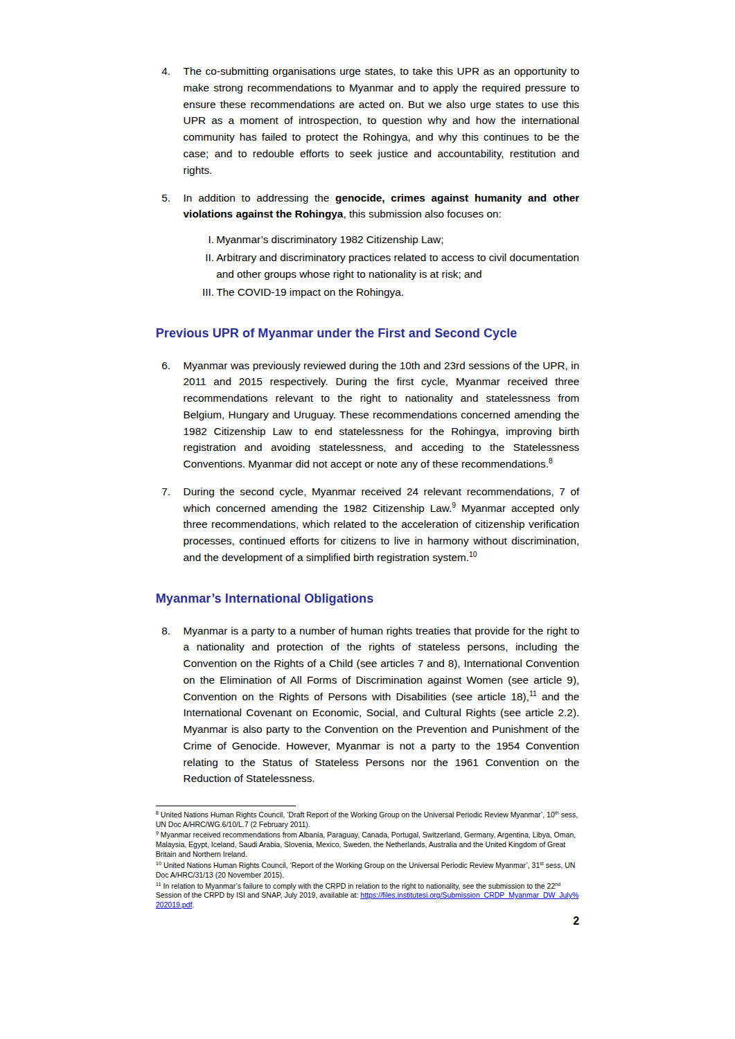4. The co-submitting organisations urge states, to take this UPR as an opportunity to make strong recommendations to Myanmar and to apply the required pressure to ensure these recommendations are acted on. But we also urge states to use this UPR as a moment of introspection, to question why and how the international community has failed to protect the Rohingya, and why this continues to be the case; and to redouble efforts to seek justice and accountability, restitution and rights.
5. In addition to addressing the genocide, crimes against humanity and other violations against the Rohingya, this submission also focuses on:
I. Myanmar’s discriminatory 1982 Citizenship Law;
II. Arbitrary and discriminatory practices related to access to civil documentation and other groups whose right to nationality is at risk; and
III. The COVID-19 impact on the Rohingya.
Previous UPR of Myanmar under the First and Second Cycle
6. Myanmar was previously reviewed during the 10th and 23rd sessions of the UPR, in 2011 and 2015 respectively. During the first cycle, Myanmar received three recommendations relevant to the right to nationality and statelessness from Belgium, Hungary and Uruguay. These recommendations concerned amending the 1982 Citizenship Law to end statelessness for the Rohingya, improving birth registration and avoiding statelessness, and acceding to the Statelessness Conventions. Myanmar did not accept or note any of these recommendations.8
7. During the second cycle, Myanmar received 24 relevant recommendations, 7 of which concerned amending the 1982 Citizenship Law.9 Myanmar accepted only three recommendations, which related to the acceleration of citizenship verification processes, continued efforts for citizens to live in harmony without discrimination, and the development of a simplified birth registration system.10
Myanmar’s International Obligations
8. Myanmar is a party to a number of human rights treaties that provide for the right to a nationality and protection of the rights of stateless persons, including the Convention on the Rights of a Child (see articles 7 and 8), International Convention on the Elimination of All Forms of Discrimination against Women (see article 9), Convention on the Rights of Persons with Disabilities (see article 18),11 and the International Covenant on Economic, Social, and Cultural Rights (see article 2.2). Myanmar is also party to the Convention on the Prevention and Punishment of the Crime of Genocide. However, Myanmar is not a party to the 1954 Convention relating to the Status of Stateless Persons nor the 1961 Convention on the Reduction of Statelessness.
8 United Nations Human Rights Council, ‘Draft Report of the Working Group on the Universal Periodic Review Myanmar’, 10th sess, UN Doc A/HRC/WG.6/10/L.7 (2 February 2011).
9 Myanmar received recommendations from Albania, Paraguay, Canada, Portugal, Switzerland, Germany, Argentina, Libya, Oman, Malaysia, Egypt, Iceland, Saudi Arabia, Slovenia, Mexico, Sweden, the Netherlands, Australia and the United Kingdom of Great Britain and Northern Ireland.
10 United Nations Human Rights Council, ‘Report of the Working Group on the Universal Periodic Review Myanmar’, 31st sess, UN Doc A/HRC/31/13 (20 November 2015).
11 In relation to Myanmar’s failure to comply with the CRPD in relation to the right to nationality, see the submission to the 22nd Session of the CRPD by ISI and SNAP, July 2019, available at: https://files.institutesi.org/Submission_CRDP_Myanmar_DW_July%202019.pdf.
2